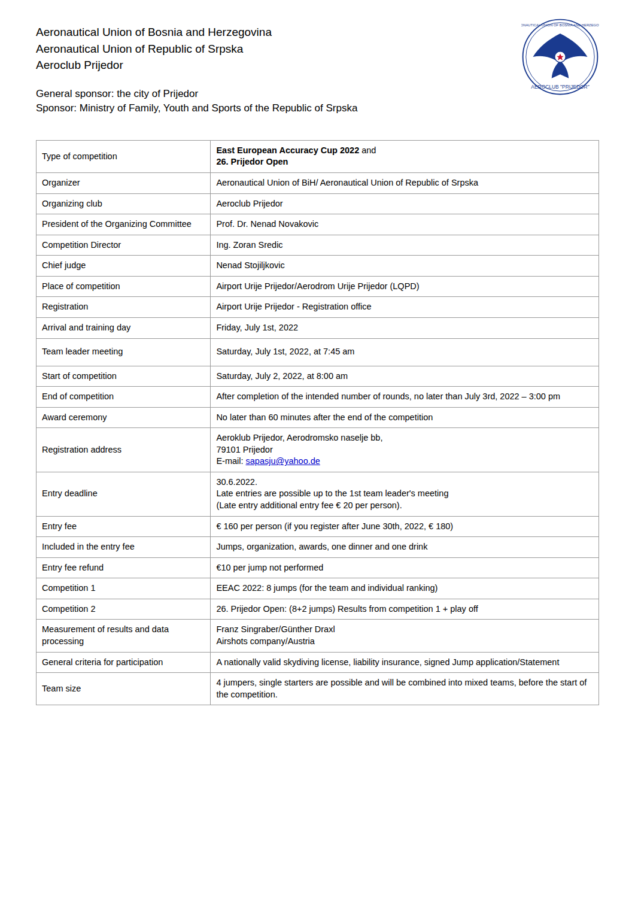AEROCLUB "PRIJEDOR" AERONAUTICAL UNION OF BOSNIA AND HERZEGOVINA
Aeronautical Union of Bosnia and Herzegovina
Aeronautical Union of Republic of Srpska
Aeroclub Prijedor
General sponsor: the city of Prijedor
Sponsor: Ministry of Family, Youth and Sports of the Republic of Srpska
| Type of competition | East European Accuracy Cup 2022 and 26. Prijedor Open |
| Organizer | Aeronautical Union of BiH/ Aeronautical Union of Republic of Srpska |
| Organizing club | Aeroclub Prijedor |
| President of the Organizing Committee | Prof. Dr. Nenad Novakovic |
| Competition Director | Ing. Zoran Sredic |
| Chief judge | Nenad Stojiljkovic |
| Place of competition | Airport Urije Prijedor/Aerodrom Urije Prijedor (LQPD) |
| Registration | Airport Urije Prijedor - Registration office |
| Arrival and training day | Friday, July 1st, 2022 |
| Team leader meeting | Saturday, July 1st, 2022, at 7:45 am |
| Start of competition | Saturday, July 2, 2022, at 8:00 am |
| End of competition | After completion of the intended number of rounds, no later than July 3rd, 2022 – 3:00 pm |
| Award ceremony | No later than 60 minutes after the end of the competition |
| Registration address | Aeroklub Prijedor, Aerodromsko naselje bb, 79101 Prijedor E-mail: sapasju@yahoo.de |
| Entry deadline | 30.6.2022. Late entries are possible up to the 1st team leader's meeting (Late entry additional entry fee € 20 per person). |
| Entry fee | € 160 per person (if you register after June 30th, 2022, € 180) |
| Included in the entry fee | Jumps, organization, awards, one dinner and one drink |
| Entry fee refund | €10 per jump not performed |
| Competition 1 | EEAC 2022: 8 jumps (for the team and individual ranking) |
| Competition 2 | 26. Prijedor Open: (8+2 jumps) Results from competition 1 + play off |
| Measurement of results and data processing | Franz Singraber/Günther Draxl Airshots company/Austria |
| General criteria for participation | A nationally valid skydiving license, liability insurance, signed Jump application/Statement |
| Team size | 4 jumpers, single starters are possible and will be combined into mixed teams, before the start of the competition. |